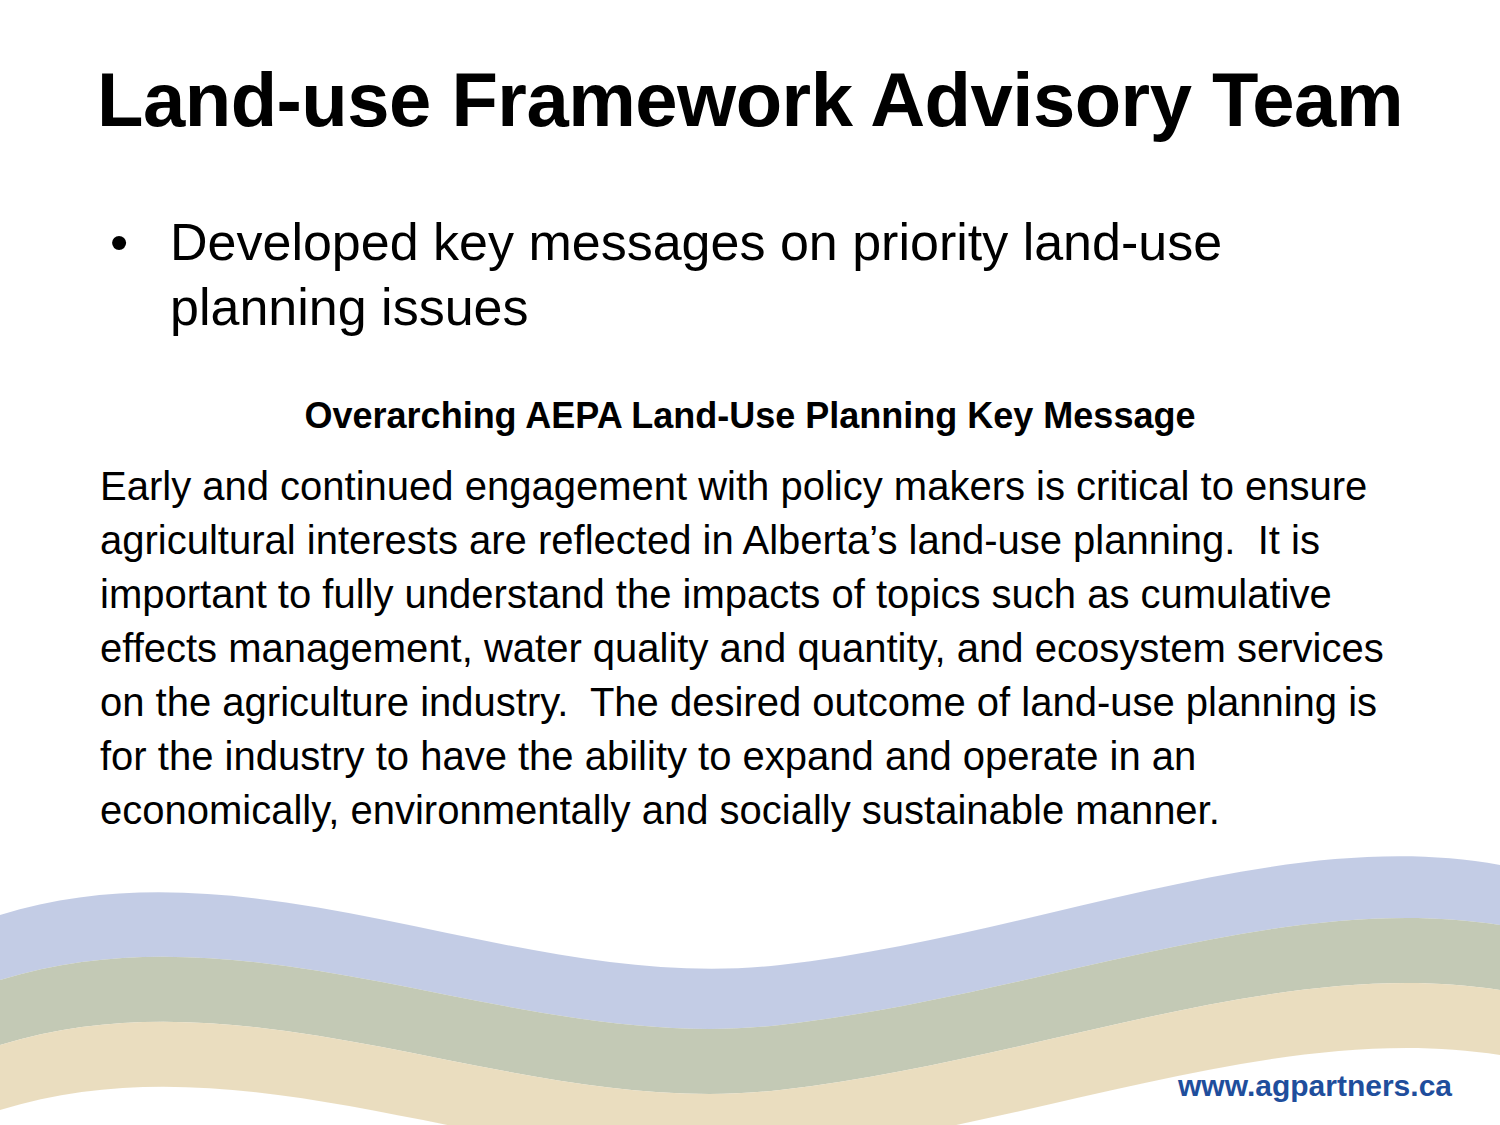Land-use Framework Advisory Team
Developed key messages on priority land-use planning issues
Overarching AEPA Land-Use Planning Key Message
Early and continued engagement with policy makers is critical to ensure agricultural interests are reflected in Alberta’s land-use planning. It is important to fully understand the impacts of topics such as cumulative effects management, water quality and quantity, and ecosystem services on the agriculture industry. The desired outcome of land-use planning is for the industry to have the ability to expand and operate in an economically, environmentally and socially sustainable manner.
www.agpartners.ca